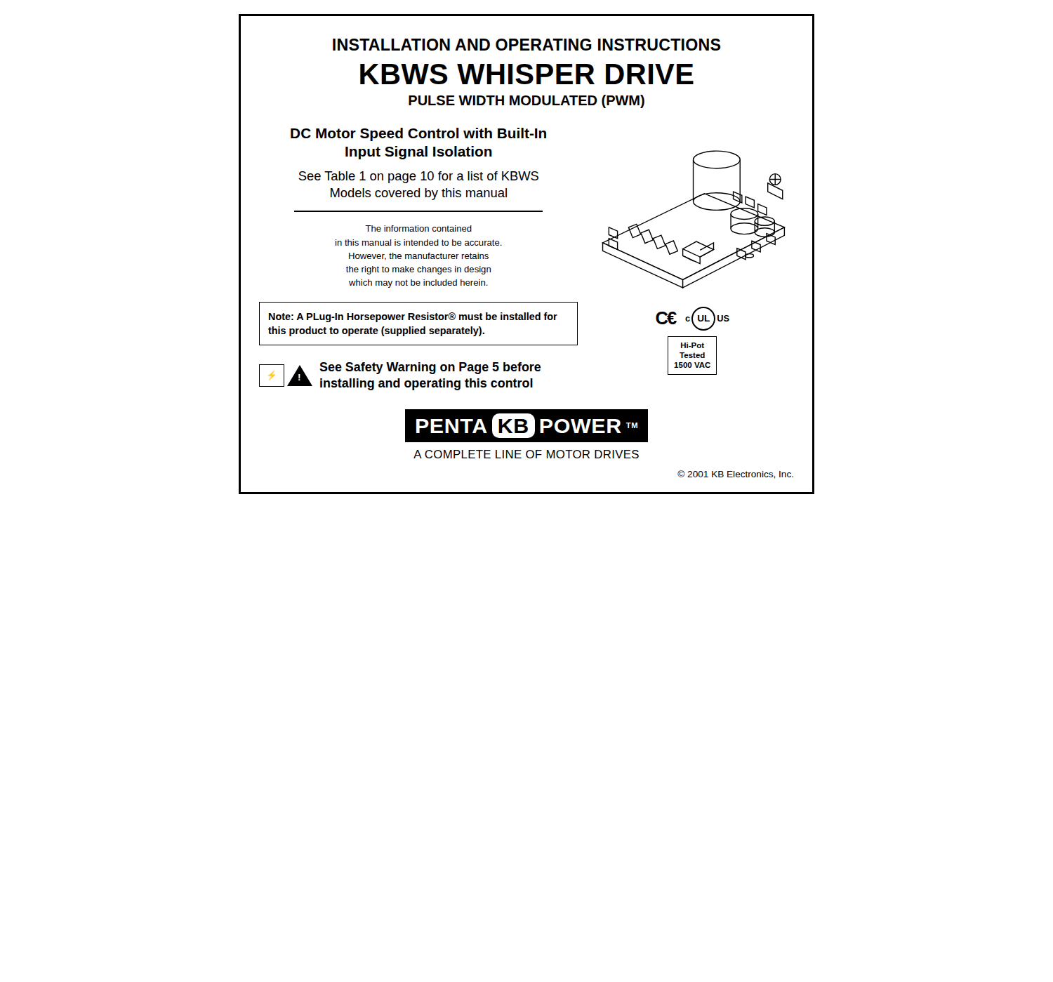INSTALLATION AND OPERATING INSTRUCTIONS
KBWS WHISPER DRIVE
PULSE WIDTH MODULATED (PWM)
DC Motor Speed Control with Built-In
Input Signal Isolation
See Table 1 on page 10 for a list of KBWS
Models covered by this manual
The information contained
in this manual is intended to be accurate.
However, the manufacturer retains
the right to make changes in design
which may not be included herein.
Note: A PLug-In Horsepower Resistor® must be installed for this product to operate (supplied separately).
⚡
See Safety Warning on Page 5 before installing and operating this control
C€ c UL US
Hi-Pot
Tested
1500 VAC
PENTA KB POWER TM
A COMPLETE LINE OF MOTOR DRIVES
© 2001 KB Electronics, Inc.